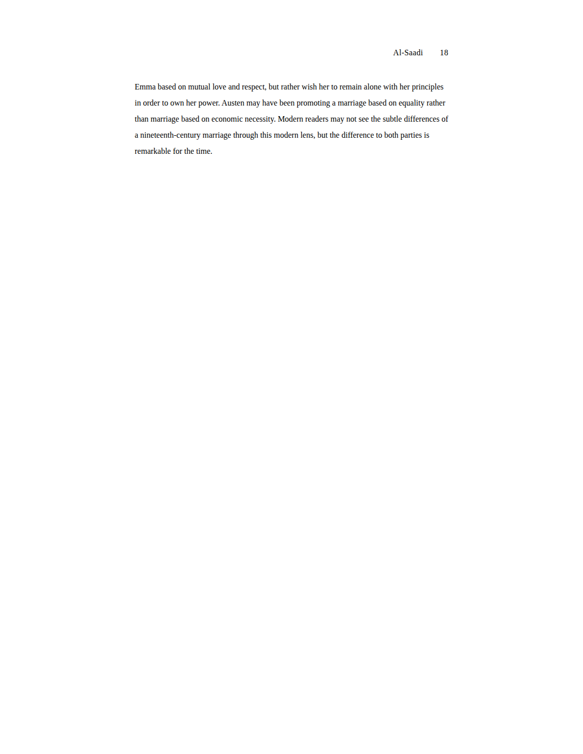Al-Saadi 18
Emma based on mutual love and respect, but rather wish her to remain alone with her principles in order to own her power. Austen may have been promoting a marriage based on equality rather than marriage based on economic necessity. Modern readers may not see the subtle differences of a nineteenth-century marriage through this modern lens, but the difference to both parties is remarkable for the time.